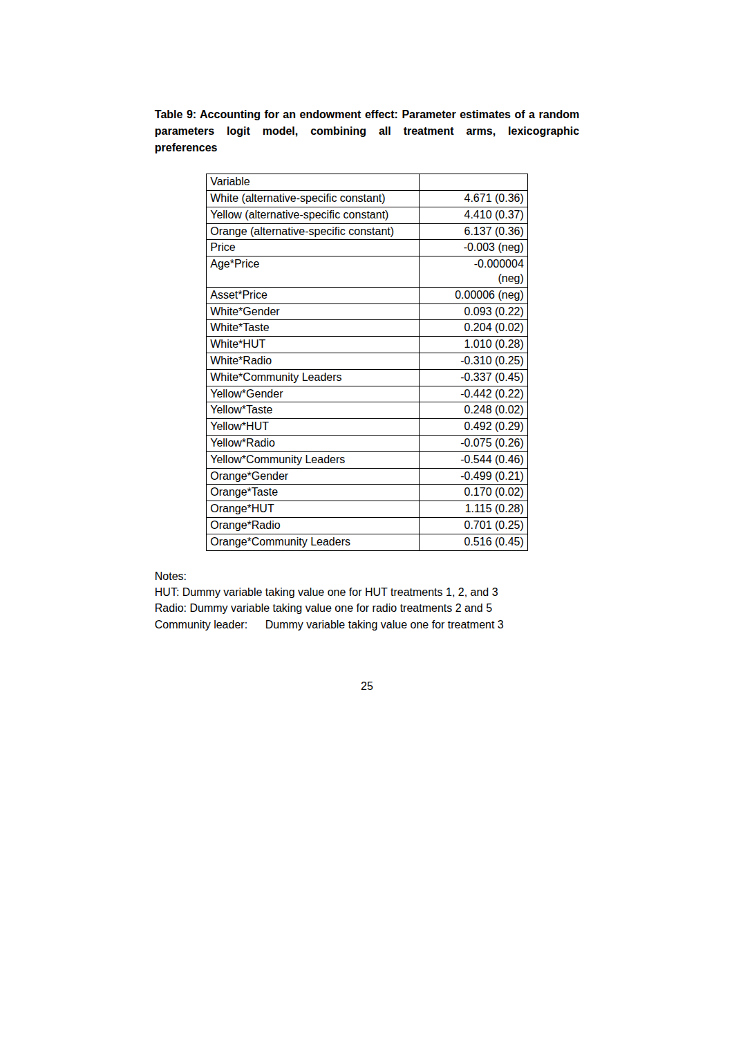Table 9: Accounting for an endowment effect: Parameter estimates of a random parameters logit model, combining all treatment arms, lexicographic preferences
| Variable | |
| White (alternative-specific constant) | 4.671 (0.36) |
| Yellow (alternative-specific constant) | 4.410 (0.37) |
| Orange (alternative-specific constant) | 6.137 (0.36) |
| Price | -0.003 (neg) |
| Age*Price | -0.000004 (neg) |
| Asset*Price | 0.00006 (neg) |
| White*Gender | 0.093 (0.22) |
| White*Taste | 0.204 (0.02) |
| White*HUT | 1.010 (0.28) |
| White*Radio | -0.310 (0.25) |
| White*Community Leaders | -0.337 (0.45) |
| Yellow*Gender | -0.442 (0.22) |
| Yellow*Taste | 0.248 (0.02) |
| Yellow*HUT | 0.492 (0.29) |
| Yellow*Radio | -0.075 (0.26) |
| Yellow*Community Leaders | -0.544 (0.46) |
| Orange*Gender | -0.499 (0.21) |
| Orange*Taste | 0.170 (0.02) |
| Orange*HUT | 1.115 (0.28) |
| Orange*Radio | 0.701 (0.25) |
| Orange*Community Leaders | 0.516 (0.45) |
Notes:
HUT: Dummy variable taking value one for HUT treatments 1, 2, and 3
Radio: Dummy variable taking value one for radio treatments 2 and 5
Community leader: Dummy variable taking value one for treatment 3
25